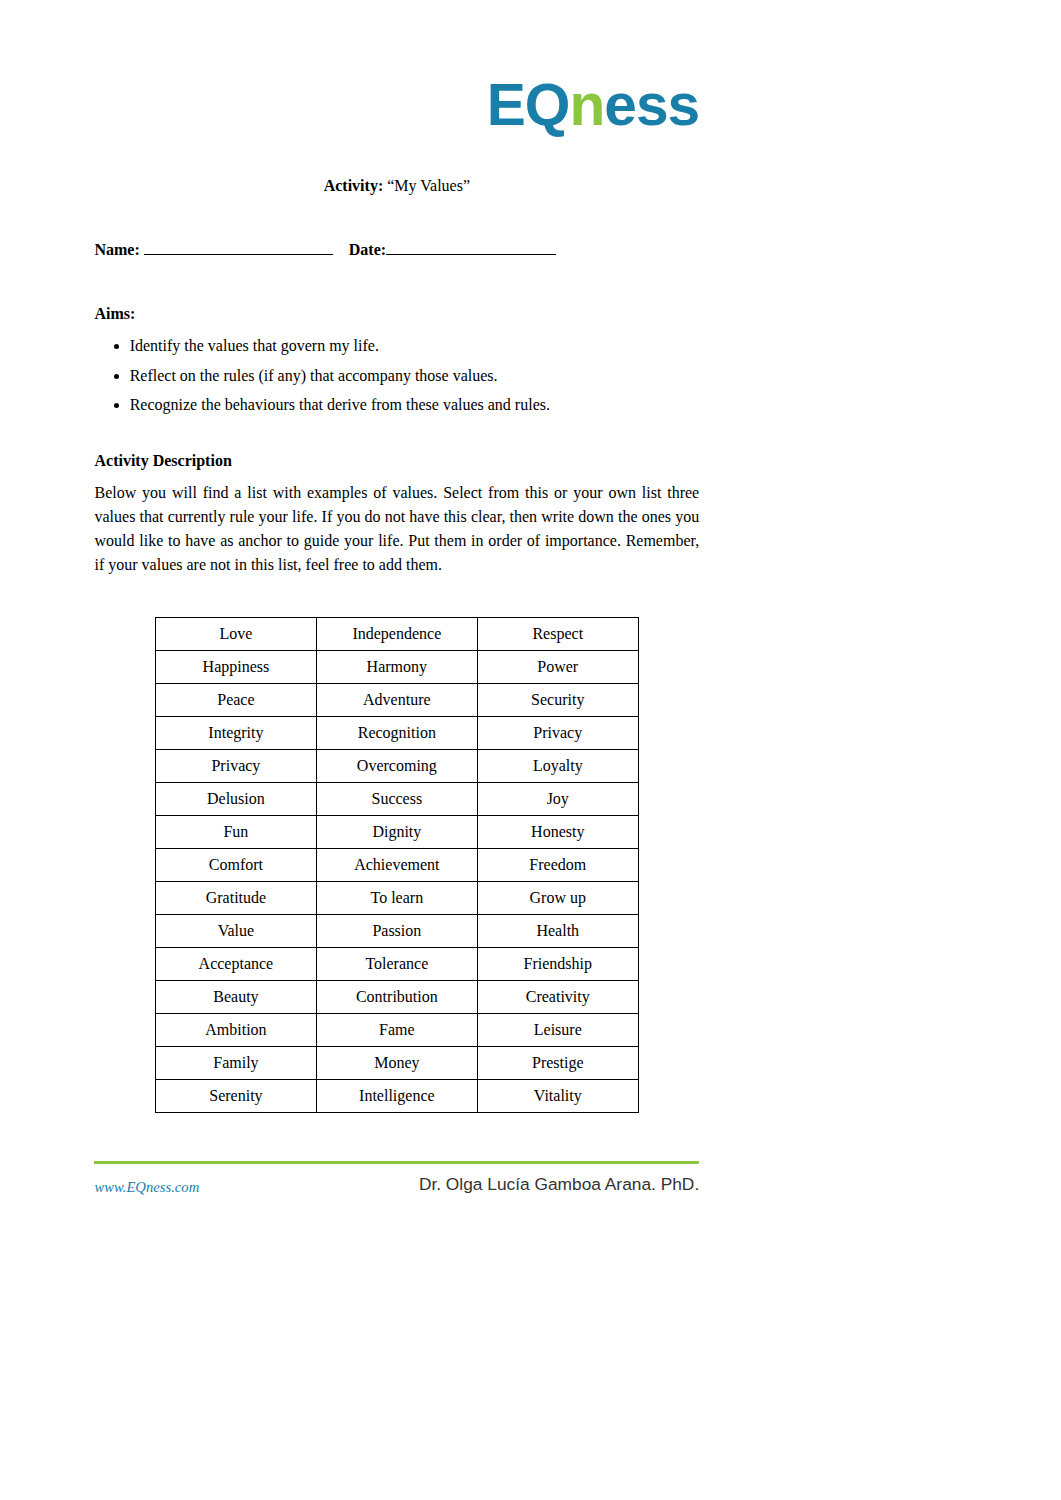EQness
Activity: “My Values”
Name: Date:
Aims:
Identify the values that govern my life.
Reflect on the rules (if any) that accompany those values.
Recognize the behaviours that derive from these values and rules.
Activity Description
Below you will find a list with examples of values. Select from this or your own list three values that currently rule your life. If you do not have this clear, then write down the ones you would like to have as anchor to guide your life. Put them in order of importance. Remember, if your values are not in this list, feel free to add them.
| Love | Independence | Respect |
| Happiness | Harmony | Power |
| Peace | Adventure | Security |
| Integrity | Recognition | Privacy |
| Privacy | Overcoming | Loyalty |
| Delusion | Success | Joy |
| Fun | Dignity | Honesty |
| Comfort | Achievement | Freedom |
| Gratitude | To learn | Grow up |
| Value | Passion | Health |
| Acceptance | Tolerance | Friendship |
| Beauty | Contribution | Creativity |
| Ambition | Fame | Leisure |
| Family | Money | Prestige |
| Serenity | Intelligence | Vitality |
www.EQness.com Dr. Olga Lucía Gamboa Arana. PhD.